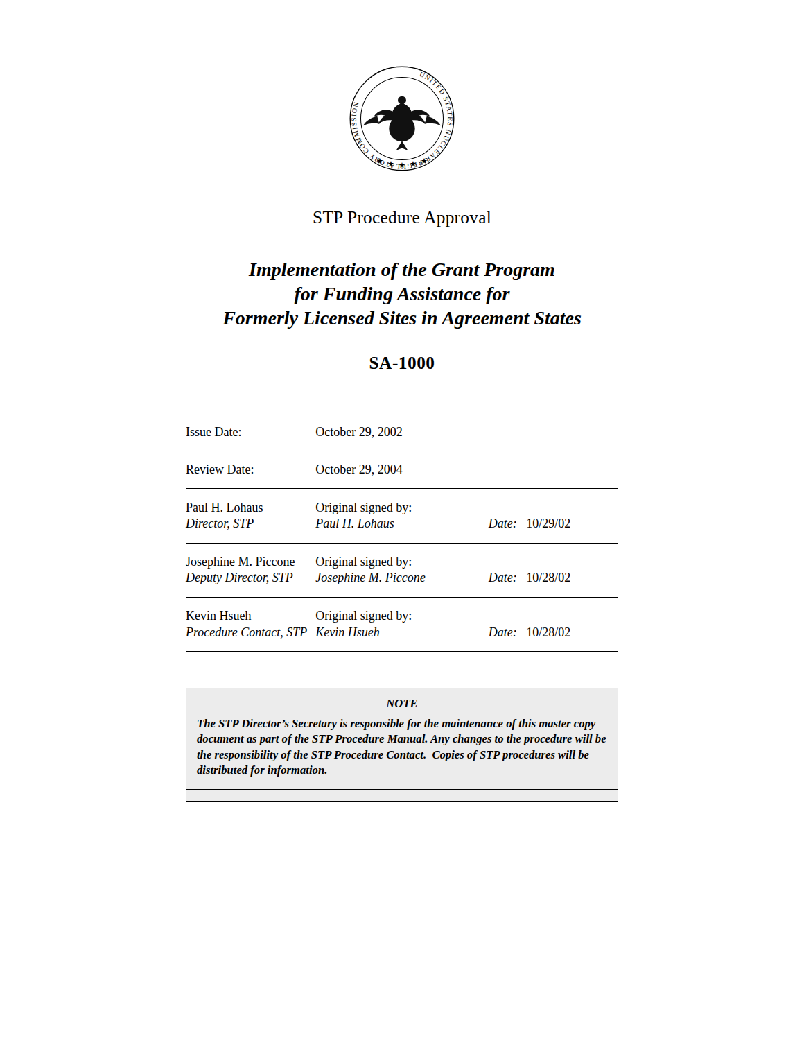UNITED STATES NUCLEAR REGULATORY COMMISSION ★ ★ ★ ★ ★
STP Procedure Approval
Implementation of the Grant Program
for Funding Assistance for
Formerly Licensed Sites in Agreement States
SA-1000
| Issue Date: | October 29, 2002 | |
| Review Date: | October 29, 2004 | |
| Paul H. Lohaus Director, STP | Original signed by: Paul H. Lohaus | Date: 10/29/02 |
| Josephine M. Piccone Deputy Director, STP | Original signed by: Josephine M. Piccone | Date: 10/28/02 |
| Kevin Hsueh Procedure Contact, STP | Original signed by: Kevin Hsueh | Date: 10/28/02 |
NOTE
The STP Director’s Secretary is responsible for the maintenance of this master copy document as part of the STP Procedure Manual. Any changes to the procedure will be the responsibility of the STP Procedure Contact. Copies of STP procedures will be distributed for information.